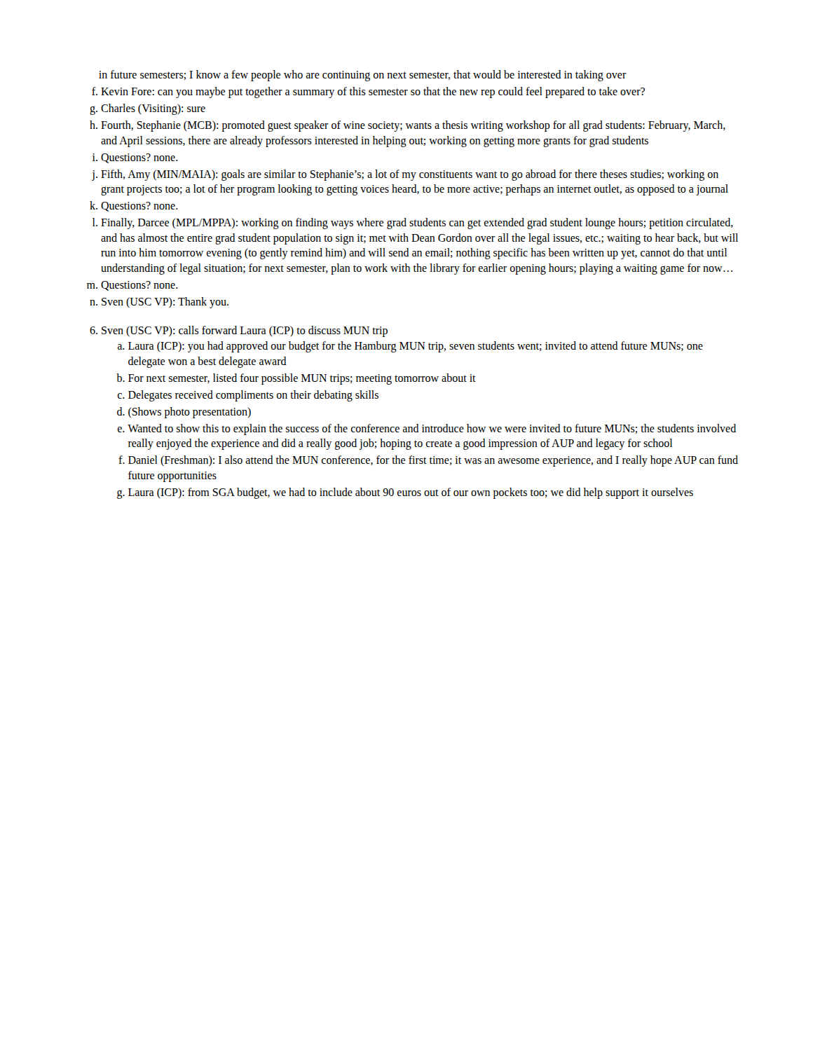in future semesters; I know a few people who are continuing on next semester, that would be interested in taking over
Kevin Fore: can you maybe put together a summary of this semester so that the new rep could feel prepared to take over?
Charles (Visiting): sure
Fourth, Stephanie (MCB): promoted guest speaker of wine society; wants a thesis writing workshop for all grad students: February, March, and April sessions, there are already professors interested in helping out; working on getting more grants for grad students
Questions? none.
Fifth, Amy (MIN/MAIA): goals are similar to Stephanie’s; a lot of my constituents want to go abroad for there theses studies; working on grant projects too; a lot of her program looking to getting voices heard, to be more active; perhaps an internet outlet, as opposed to a journal
Questions? none.
Finally, Darcee (MPL/MPPA): working on finding ways where grad students can get extended grad student lounge hours; petition circulated, and has almost the entire grad student population to sign it; met with Dean Gordon over all the legal issues, etc.; waiting to hear back, but will run into him tomorrow evening (to gently remind him) and will send an email; nothing specific has been written up yet, cannot do that until understanding of legal situation; for next semester, plan to work with the library for earlier opening hours; playing a waiting game for now…
Questions? none.
Sven (USC VP): Thank you.
Sven (USC VP): calls forward Laura (ICP) to discuss MUN trip
Laura (ICP): you had approved our budget for the Hamburg MUN trip, seven students went; invited to attend future MUNs; one delegate won a best delegate award
For next semester, listed four possible MUN trips; meeting tomorrow about it
Delegates received compliments on their debating skills
(Shows photo presentation)
Wanted to show this to explain the success of the conference and introduce how we were invited to future MUNs; the students involved really enjoyed the experience and did a really good job; hoping to create a good impression of AUP and legacy for school
Daniel (Freshman): I also attend the MUN conference, for the first time; it was an awesome experience, and I really hope AUP can fund future opportunities
Laura (ICP): from SGA budget, we had to include about 90 euros out of our own pockets too; we did help support it ourselves